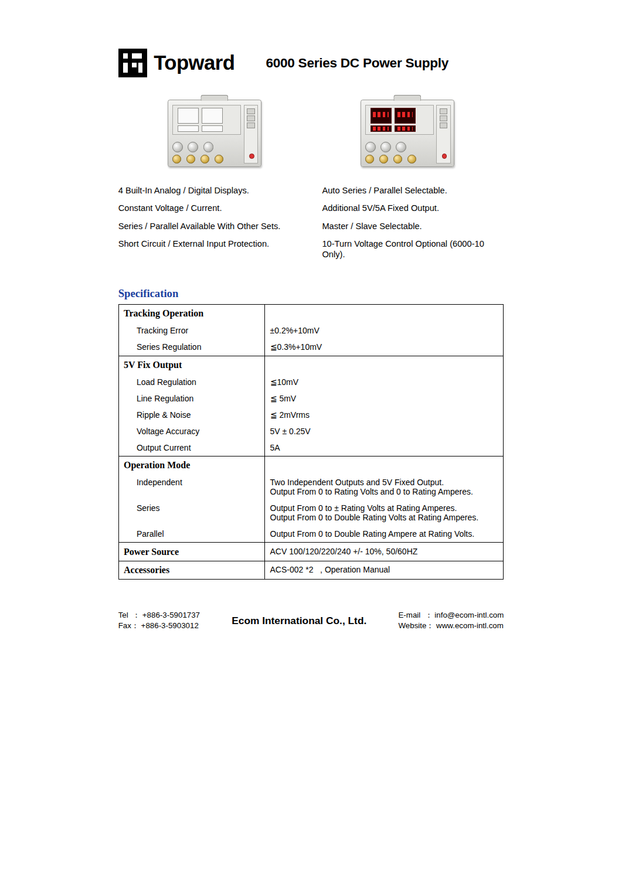Topward
6000 Series DC Power Supply
4 Built-In Analog / Digital Displays.
Constant Voltage / Current.
Series / Parallel Available With Other Sets.
Short Circuit / External Input Protection.
Auto Series / Parallel Selectable.
Additional 5V/5A Fixed Output.
Master / Slave Selectable.
10-Turn Voltage Control Optional (6000-10 Only).
Specification
| Tracking Operation | |
| Tracking Error | ±0.2%+10mV |
| Series Regulation | ≦0.3%+10mV |
| 5V Fix Output | |
| Load Regulation | ≦10mV |
| Line Regulation | ≦ 5mV |
| Ripple & Noise | ≦ 2mVrms |
| Voltage Accuracy | 5V ± 0.25V |
| Output Current | 5A |
| Operation Mode | |
| Independent | Two Independent Outputs and 5V Fixed Output. Output From 0 to Rating Volts and 0 to Rating Amperes. |
| Series | Output From 0 to ± Rating Volts at Rating Amperes. Output From 0 to Double Rating Volts at Rating Amperes. |
| Parallel | Output From 0 to Double Rating Ampere at Rating Volts. |
| Power Source | ACV 100/120/220/240 +/- 10%, 50/60HZ |
| Accessories | ACS-002 *2 , Operation Manual |
Tel ： +886-3-5901737
Fax： +886-3-5903012
Ecom International Co., Ltd.
E-mail ： info@ecom-intl.com
Website： www.ecom-intl.com